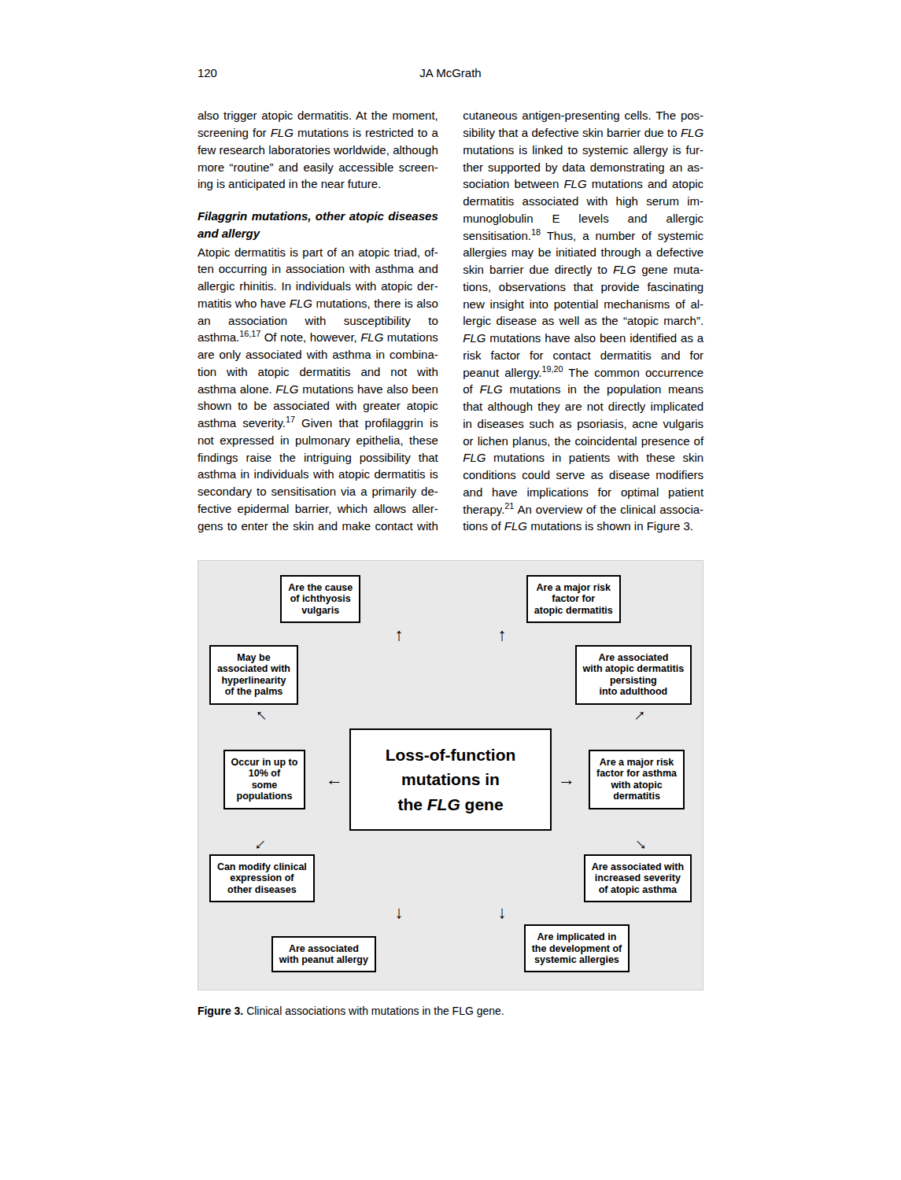120
JA McGrath
also trigger atopic dermatitis. At the moment, screening for FLG mutations is restricted to a few research laboratories worldwide, although more “routine” and easily accessible screening is anticipated in the near future.
Filaggrin mutations, other atopic diseases and allergy
Atopic dermatitis is part of an atopic triad, often occurring in association with asthma and allergic rhinitis. In individuals with atopic dermatitis who have FLG mutations, there is also an association with susceptibility to asthma.16,17 Of note, however, FLG mutations are only associated with asthma in combination with atopic dermatitis and not with asthma alone. FLG mutations have also been shown to be associated with greater atopic asthma severity.17 Given that profilaggrin is not expressed in pulmonary epithelia, these findings raise the intriguing possibility that asthma in individuals with atopic dermatitis is secondary to sensitisation via a primarily defective epidermal barrier, which allows allergens to enter the skin and make contact with cutaneous antigen-presenting cells. The possibility that a defective skin barrier due to FLG mutations is linked to systemic allergy is further supported by data demonstrating an association between FLG mutations and atopic dermatitis associated with high serum immunoglobulin E levels and allergic sensitisation.18 Thus, a number of systemic allergies may be initiated through a defective skin barrier due directly to FLG gene mutations, observations that provide fascinating new insight into potential mechanisms of allergic disease as well as the “atopic march”. FLG mutations have also been identified as a risk factor for contact dermatitis and for peanut allergy.19,20 The common occurrence of FLG mutations in the population means that although they are not directly implicated in diseases such as psoriasis, acne vulgaris or lichen planus, the coincidental presence of FLG mutations in patients with these skin conditions could serve as disease modifiers and have implications for optimal patient therapy.21 An overview of the clinical associations of FLG mutations is shown in Figure 3.
Are the cause
of ichthyosis
vulgaris
Are a major risk
factor for
atopic dermatitis
↑ ↑
May be
associated with
hyperlinearity
of the palms
Are associated
with atopic dermatitis
persisting
into adulthood
↑ ↑
Occur in up to
10% of
some
populations
←
Loss-of-function
mutations in
the FLG gene
→
Are a major risk
factor for asthma
with atopic
dermatitis
↓ ↓
Can modify clinical
expression of
other diseases
Are associated with
increased severity
of atopic asthma
↓ ↓
Are associated
with peanut allergy
Are implicated in
the development of
systemic allergies
Figure 3. Clinical associations with mutations in the FLG gene.